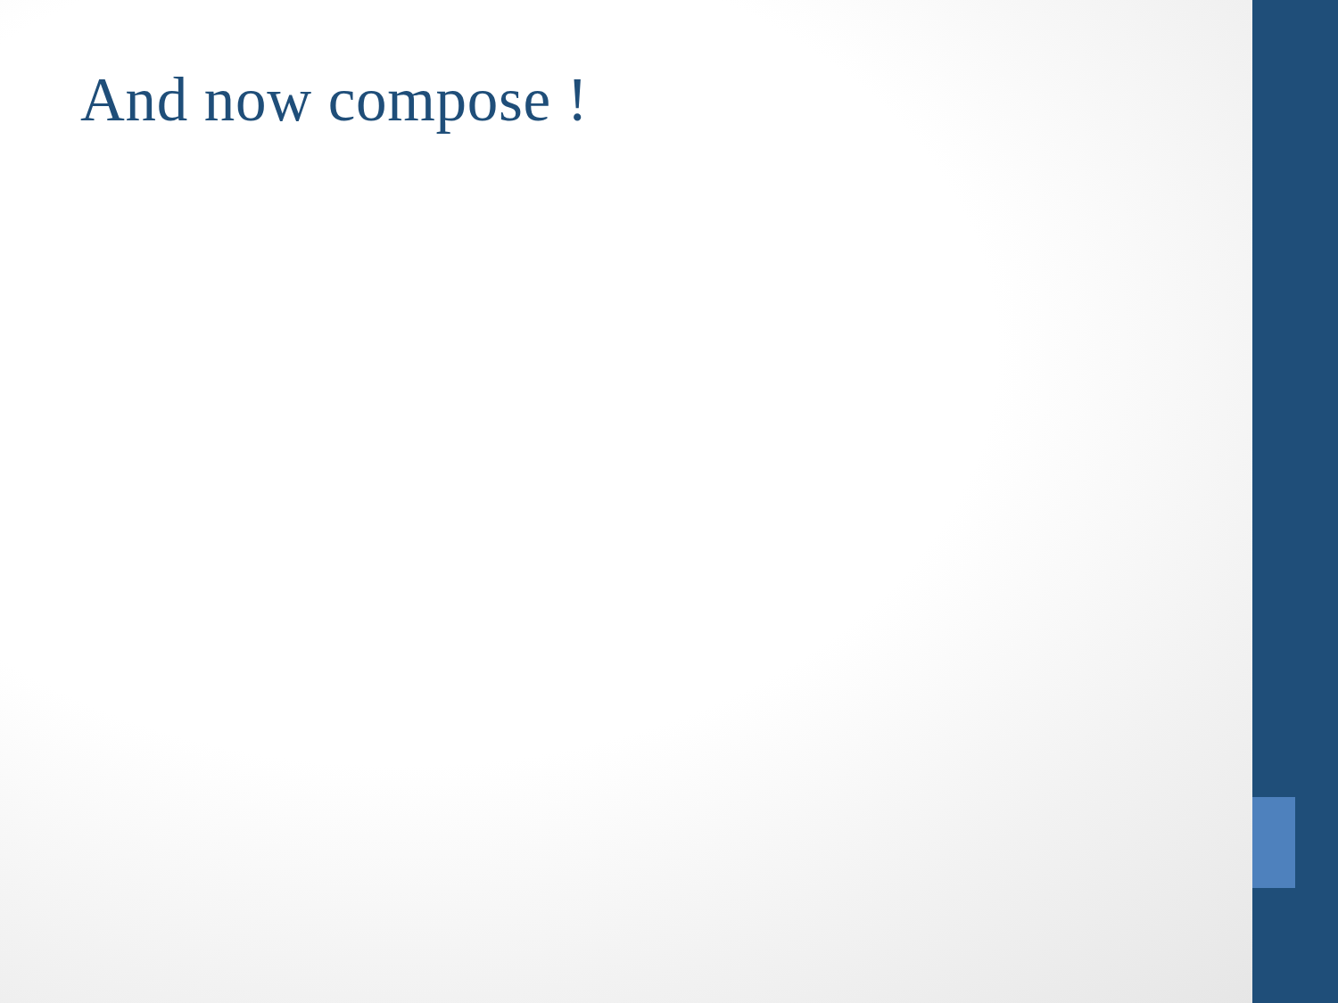And now compose !